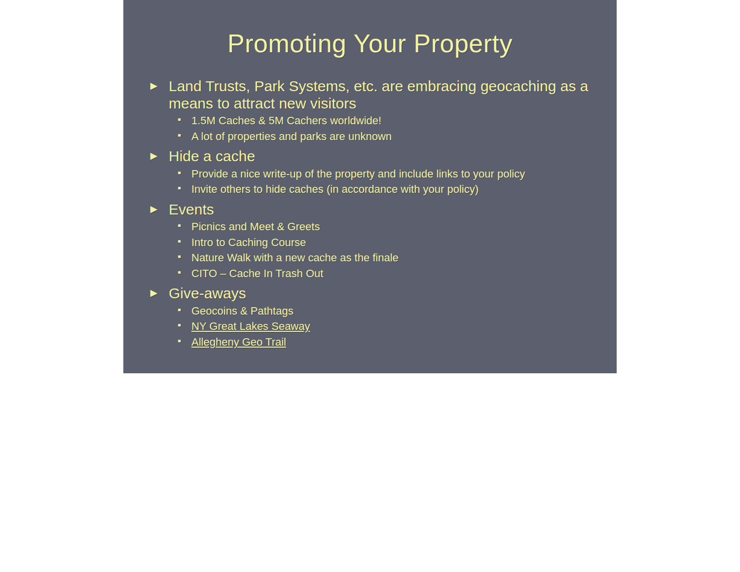Promoting Your Property
Land Trusts, Park Systems, etc. are embracing geocaching as a means to attract new visitors
1.5M Caches & 5M Cachers worldwide!
A lot of properties and parks are unknown
Hide a cache
Provide a nice write-up of the property and include links to your policy
Invite others to hide caches (in accordance with your policy)
Events
Picnics and Meet & Greets
Intro to Caching Course
Nature Walk with a new cache as the finale
CITO – Cache In Trash Out
Give-aways
Geocoins & Pathtags
NY Great Lakes Seaway
Allegheny Geo Trail